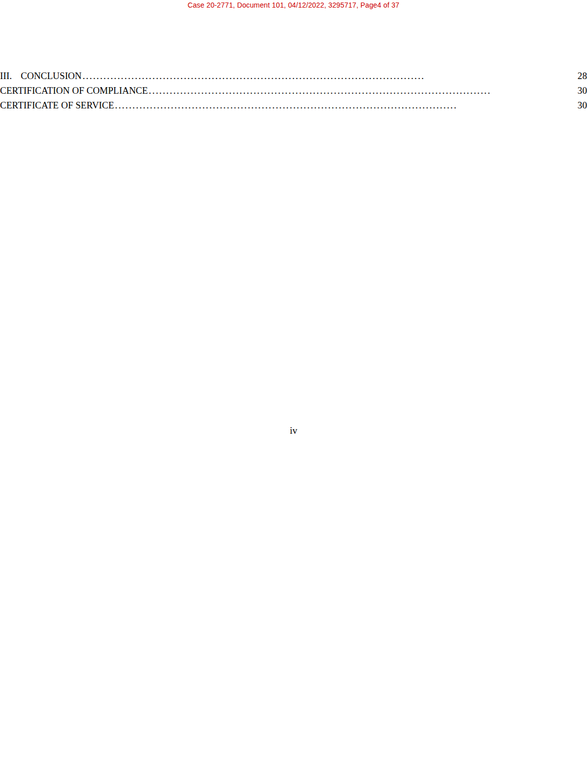Case 20-2771, Document 101, 04/12/2022, 3295717, Page4 of 37
III. CONCLUSION .................................................................................................. 28
CERTIFICATION OF COMPLIANCE .................................................................................................. 30
CERTIFICATE OF SERVICE .................................................................................................. 30
iv